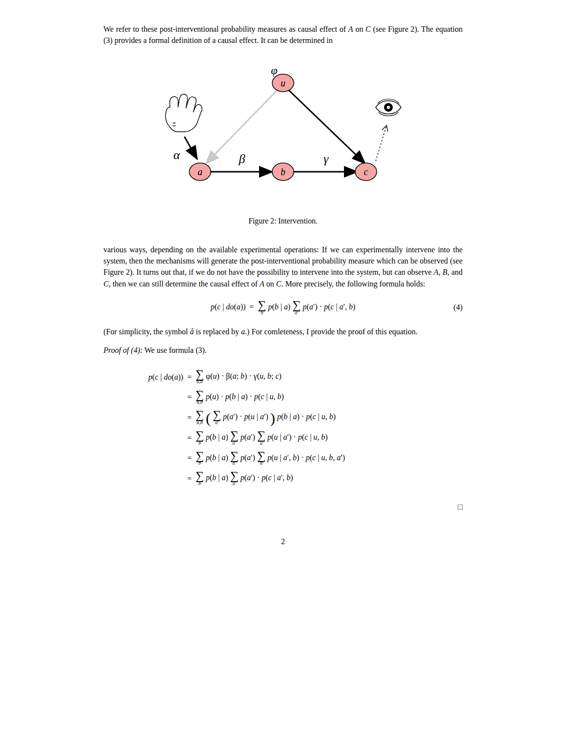We refer to these post-interventional probability measures as causal effect of A on C (see Figure 2). The equation (3) provides a formal definition of a causal effect. It can be determined in
u a b c φ α β γ
Figure 2: Intervention.
various ways, depending on the available experimental operations: If we can experimentally intervene into the system, then the mechanisms will generate the post-interventional probability measure which can be observed (see Figure 2). It turns out that, if we do not have the possibility to intervene into the system, but can observe A, B, and C, then we can still determine the causal effect of A on C. More precisely, the following formula holds:
p(c | do(a)) = ∑b p(b | a) ∑a′ p(a′) · p(c | a′, b) (4)
(For simplicity, the symbol â is replaced by a.) For comleteness, I provide the proof of this equation.
Proof of (4): We use formula (3).
| p ( c / do ( a )) | = | ∑ u , b φ( u ) · β( a ; b ) · γ( u , b ; c ) |
| | = | ∑ u , b p ( u ) · p ( b / a ) · p ( c / u , b ) |
| | = | ∑ u , b ( ∑ a ′ p ( a ′) · p ( u / a ′) ) p ( b / a ) · p ( c / u , b ) |
| | = | ∑ b p ( b / a ) ∑ a ′ p ( a ′) ∑ u p ( u / a ′) · p ( c / u , b ) |
| | = | ∑ b p ( b / a ) ∑ a ′ p ( a ′) ∑ u p ( u / a ′, b ) · p ( c / u , b , a ′) |
| | = | ∑ b p ( b / a ) ∑ a ′ p ( a ′) · p ( c / a ′, b ) |
□
2